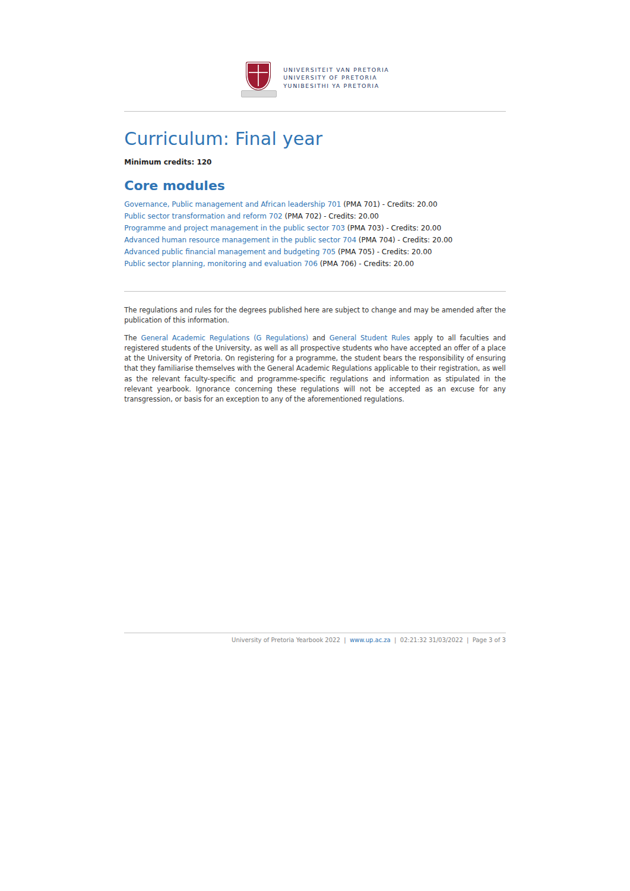Universiteit van Pretoria
University of Pretoria
Yunibesithi ya Pretoria
Curriculum: Final year
Minimum credits: 120
Core modules
Governance, Public management and African leadership 701 (PMA 701) - Credits: 20.00
Public sector transformation and reform 702 (PMA 702) - Credits: 20.00
Programme and project management in the public sector 703 (PMA 703) - Credits: 20.00
Advanced human resource management in the public sector 704 (PMA 704) - Credits: 20.00
Advanced public financial management and budgeting 705 (PMA 705) - Credits: 20.00
Public sector planning, monitoring and evaluation 706 (PMA 706) - Credits: 20.00
The regulations and rules for the degrees published here are subject to change and may be amended after the publication of this information.
The General Academic Regulations (G Regulations) and General Student Rules apply to all faculties and registered students of the University, as well as all prospective students who have accepted an offer of a place at the University of Pretoria. On registering for a programme, the student bears the responsibility of ensuring that they familiarise themselves with the General Academic Regulations applicable to their registration, as well as the relevant faculty-specific and programme-specific regulations and information as stipulated in the relevant yearbook. Ignorance concerning these regulations will not be accepted as an excuse for any transgression, or basis for an exception to any of the aforementioned regulations.
University of Pretoria Yearbook 2022 | www.up.ac.za | 02:21:32 31/03/2022 | Page 3 of 3